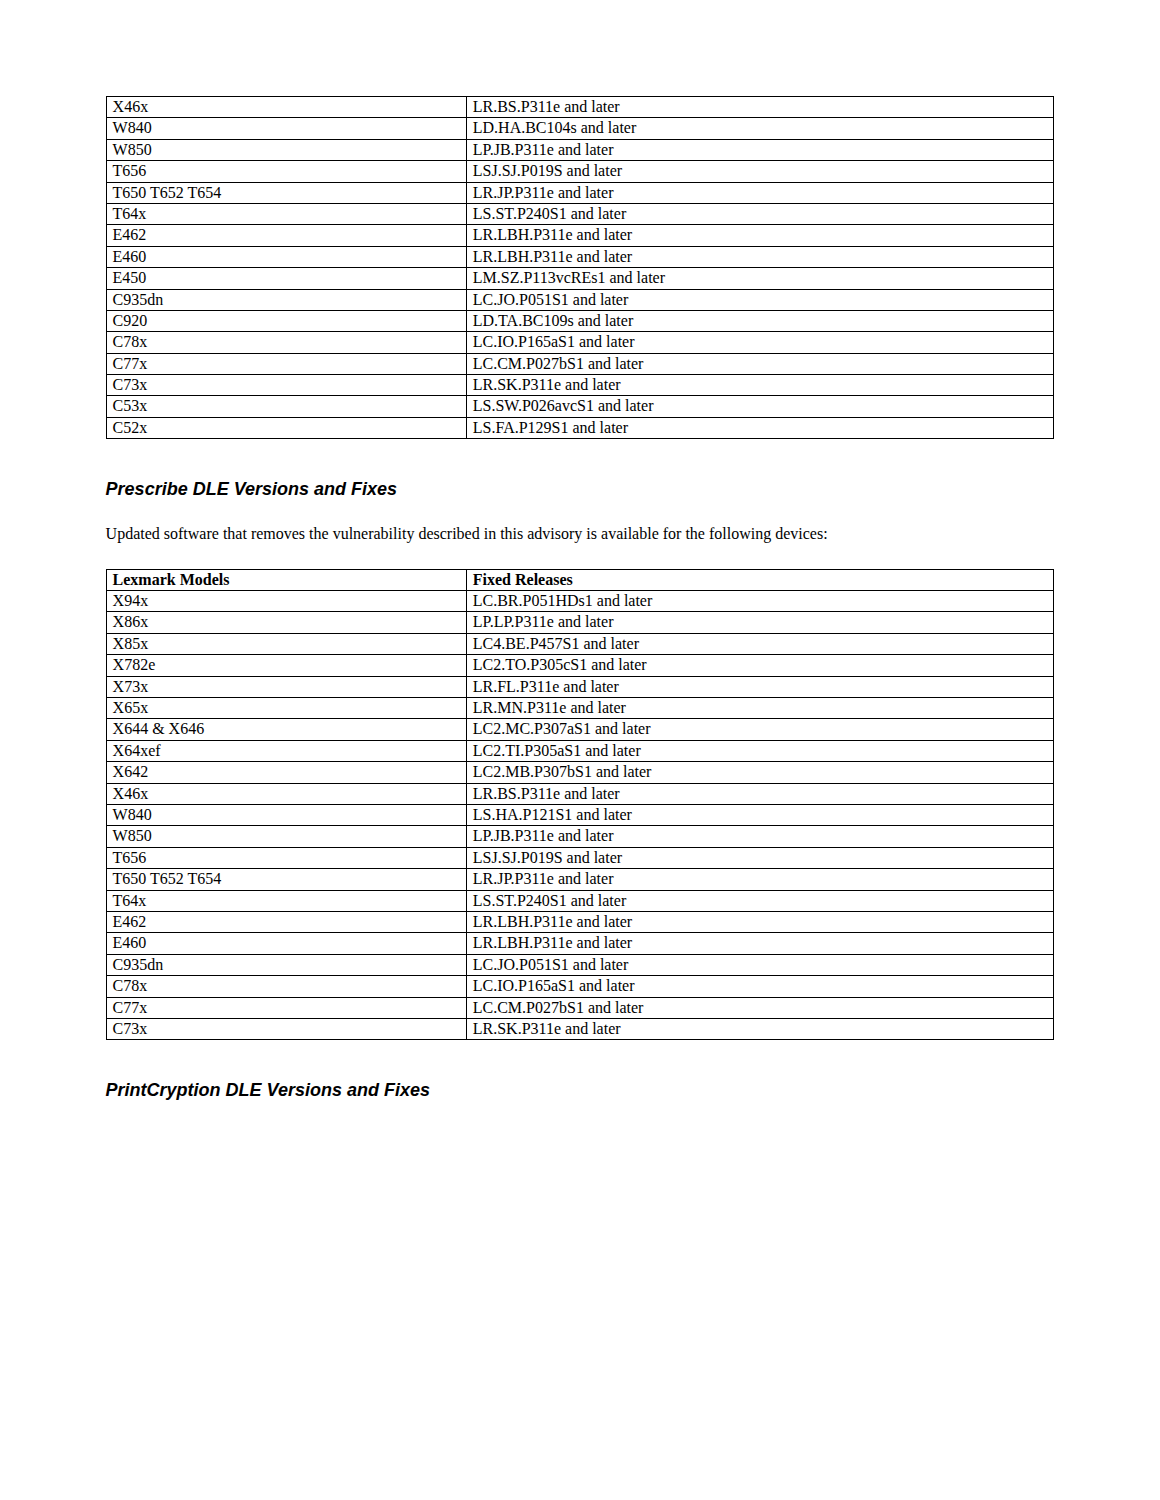| X46x | LR.BS.P311e and later |
| W840 | LD.HA.BC104s and later |
| W850 | LP.JB.P311e and later |
| T656 | LSJ.SJ.P019S and later |
| T650 T652 T654 | LR.JP.P311e and later |
| T64x | LS.ST.P240S1 and later |
| E462 | LR.LBH.P311e and later |
| E460 | LR.LBH.P311e and later |
| E450 | LM.SZ.P113vcREs1 and later |
| C935dn | LC.JO.P051S1 and later |
| C920 | LD.TA.BC109s and later |
| C78x | LC.IO.P165aS1 and later |
| C77x | LC.CM.P027bS1 and later |
| C73x | LR.SK.P311e and later |
| C53x | LS.SW.P026avcS1 and later |
| C52x | LS.FA.P129S1 and later |
Prescribe DLE Versions and Fixes
Updated software that removes the vulnerability described in this advisory is available for the following devices:
| Lexmark Models | Fixed Releases |
| --- | --- |
| X94x | LC.BR.P051HDs1 and later |
| X86x | LP.LP.P311e and later |
| X85x | LC4.BE.P457S1 and later |
| X782e | LC2.TO.P305cS1 and later |
| X73x | LR.FL.P311e and later |
| X65x | LR.MN.P311e and later |
| X644 & X646 | LC2.MC.P307aS1 and later |
| X64xef | LC2.TI.P305aS1 and later |
| X642 | LC2.MB.P307bS1 and later |
| X46x | LR.BS.P311e and later |
| W840 | LS.HA.P121S1 and later |
| W850 | LP.JB.P311e and later |
| T656 | LSJ.SJ.P019S and later |
| T650 T652 T654 | LR.JP.P311e and later |
| T64x | LS.ST.P240S1 and later |
| E462 | LR.LBH.P311e and later |
| E460 | LR.LBH.P311e and later |
| C935dn | LC.JO.P051S1 and later |
| C78x | LC.IO.P165aS1 and later |
| C77x | LC.CM.P027bS1 and later |
| C73x | LR.SK.P311e and later |
PrintCryption DLE Versions and Fixes